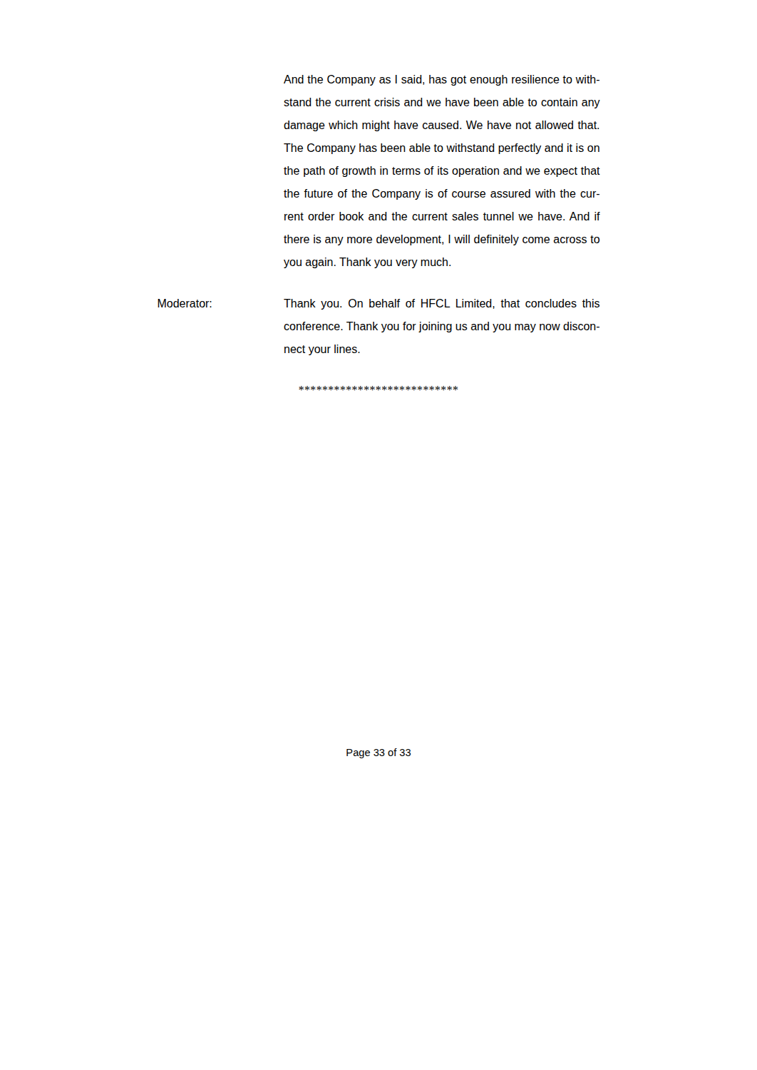And the Company as I said, has got enough resilience to withstand the current crisis and we have been able to contain any damage which might have caused. We have not allowed that. The Company has been able to withstand perfectly and it is on the path of growth in terms of its operation and we expect that the future of the Company is of course assured with the current order book and the current sales tunnel we have. And if there is any more development, I will definitely come across to you again. Thank you very much.
Moderator:
Thank you. On behalf of HFCL Limited, that concludes this conference. Thank you for joining us and you may now disconnect your lines.
***************************
Page 33 of 33